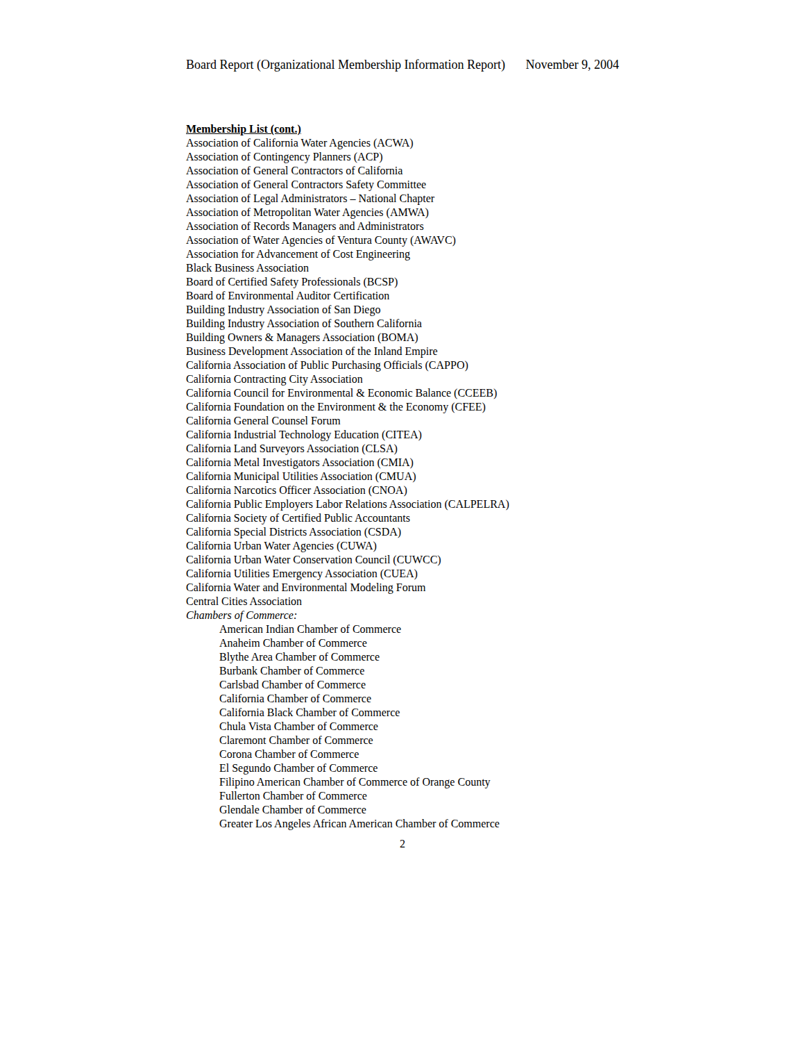Board Report (Organizational Membership Information Report)
November 9, 2004
Membership List (cont.)
Association of California Water Agencies (ACWA)
Association of Contingency Planners (ACP)
Association of General Contractors of California
Association of General Contractors Safety Committee
Association of Legal Administrators – National Chapter
Association of Metropolitan Water Agencies (AMWA)
Association of Records Managers and Administrators
Association of Water Agencies of Ventura County (AWAVC)
Association for Advancement of Cost Engineering
Black Business Association
Board of Certified Safety Professionals (BCSP)
Board of Environmental Auditor Certification
Building Industry Association of San Diego
Building Industry Association of Southern California
Building Owners & Managers Association (BOMA)
Business Development Association of the Inland Empire
California Association of Public Purchasing Officials (CAPPO)
California Contracting City Association
California Council for Environmental & Economic Balance (CCEEB)
California Foundation on the Environment & the Economy (CFEE)
California General Counsel Forum
California Industrial Technology Education (CITEA)
California Land Surveyors Association (CLSA)
California Metal Investigators Association (CMIA)
California Municipal Utilities Association (CMUA)
California Narcotics Officer Association (CNOA)
California Public Employers Labor Relations Association (CALPELRA)
California Society of Certified Public Accountants
California Special Districts Association (CSDA)
California Urban Water Agencies (CUWA)
California Urban Water Conservation Council (CUWCC)
California Utilities Emergency Association (CUEA)
California Water and Environmental Modeling Forum
Central Cities Association
Chambers of Commerce:
American Indian Chamber of Commerce
Anaheim Chamber of Commerce
Blythe Area Chamber of Commerce
Burbank Chamber of Commerce
Carlsbad Chamber of Commerce
California Chamber of Commerce
California Black Chamber of Commerce
Chula Vista Chamber of Commerce
Claremont Chamber of Commerce
Corona Chamber of Commerce
El Segundo Chamber of Commerce
Filipino American Chamber of Commerce of Orange County
Fullerton Chamber of Commerce
Glendale Chamber of Commerce
Greater Los Angeles African American Chamber of Commerce
2